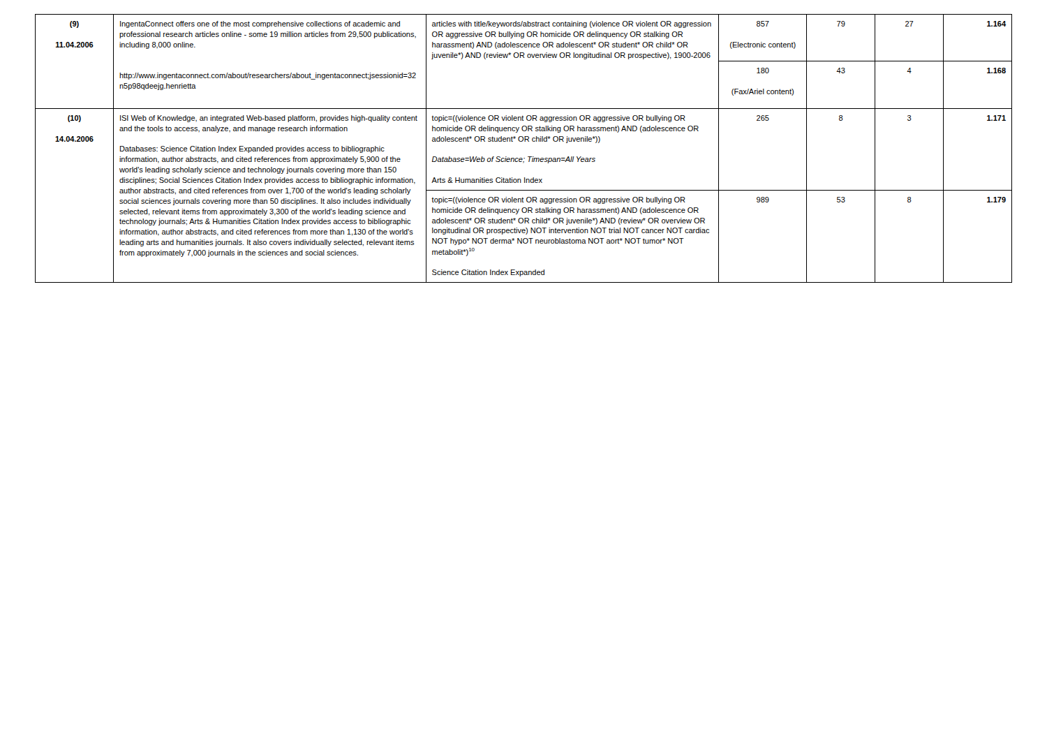| (9) 11.04.2006 | IngentaConnect offers one of the most comprehensive collections of academic and professional research articles online - some 19 million articles from 29,500 publications, including 8,000 online. http://www.ingentaconnect.com/about/researchers/about_ingentaconnect;jsessionid=32n5p98qdeejg.henrietta | articles with title/keywords/abstract containing (violence OR violent OR aggression OR aggressive OR bullying OR homicide OR delinquency OR stalking OR harassment) AND (adolescence OR adolescent* OR student* OR child* OR juvenile*) AND (review* OR overview OR longitudinal OR prospective), 1900-2006 | 857 (Electronic content) | 79 | 27 | 1.164 |
| 180 (Fax/Ariel content) | 43 | 4 | 1.168 |
| (10) 14.04.2006 | ISI Web of Knowledge, an integrated Web-based platform, provides high-quality content and the tools to access, analyze, and manage research information Databases: Science Citation Index Expanded provides access to bibliographic information, author abstracts, and cited references from approximately 5,900 of the world's leading scholarly science and technology journals covering more than 150 disciplines; Social Sciences Citation Index provides access to bibliographic information, author abstracts, and cited references from over 1,700 of the world's leading scholarly social sciences journals covering more than 50 disciplines. It also includes individually selected, relevant items from approximately 3,300 of the world's leading science and technology journals; Arts & Humanities Citation Index provides access to bibliographic information, author abstracts, and cited references from more than 1,130 of the world's leading arts and humanities journals. It also covers individually selected, relevant items from approximately 7,000 journals in the sciences and social sciences. | topic=((violence OR violent OR aggression OR aggressive OR bullying OR homicide OR delinquency OR stalking OR harassment) AND (adolescence OR adolescent* OR student* OR child* OR juvenile*)) Database=Web of Science; Timespan=All Years Arts & Humanities Citation Index | 265 | 8 | 3 | 1.171 |
| topic=((violence OR violent OR aggression OR aggressive OR bullying OR homicide OR delinquency OR stalking OR harassment) AND (adolescence OR adolescent* OR student* OR child* OR juvenile*) AND (review* OR overview OR longitudinal OR prospective) NOT intervention NOT trial NOT cancer NOT cardiac NOT hypo* NOT derma* NOT neuroblastoma NOT aort* NOT tumor* NOT metabolit*) 10 Science Citation Index Expanded | 989 | 53 | 8 | 1.179 |